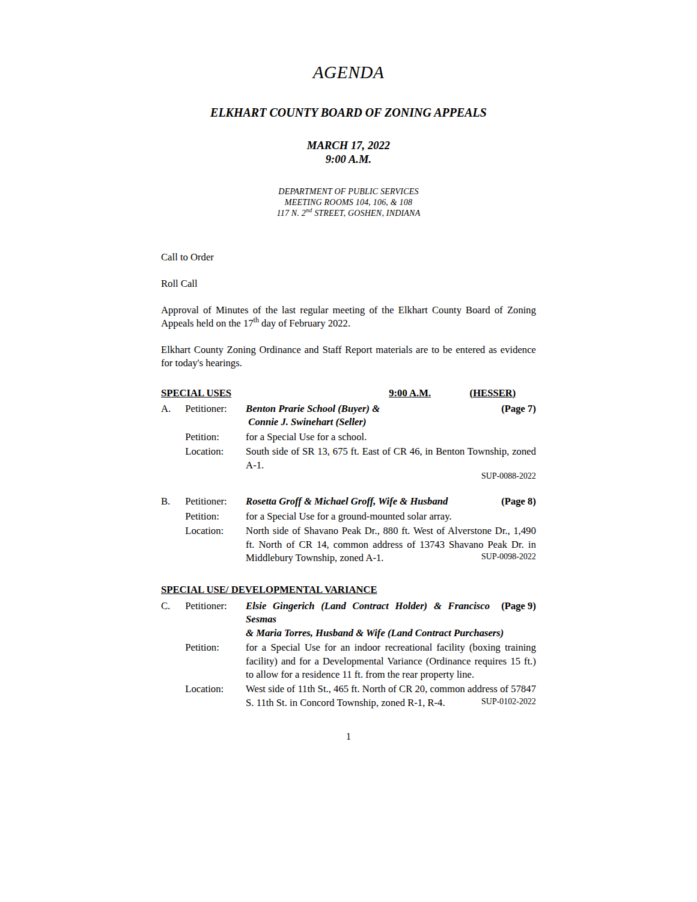AGENDA
ELKHART COUNTY BOARD OF ZONING APPEALS
MARCH 17, 2022
9:00 A.M.
DEPARTMENT OF PUBLIC SERVICES
MEETING ROOMS 104, 106, & 108
117 N. 2nd STREET, GOSHEN, INDIANA
Call to Order
Roll Call
Approval of Minutes of the last regular meeting of the Elkhart County Board of Zoning Appeals held on the 17th day of February 2022.
Elkhart County Zoning Ordinance and Staff Report materials are to be entered as evidence for today's hearings.
SPECIAL USES 9:00 A.M. (HESSER)
| A. | Petitioner: | (Page 7) Benton Prarie School (Buyer) & Connie J. Swinehart (Seller) |
| | Petition: | for a Special Use for a school. |
| | Location: | South side of SR 13, 675 ft. East of CR 46, in Benton Township, zoned A-1. SUP-0088-2022 |
| B. | Petitioner: | (Page 8) Rosetta Groff & Michael Groff, Wife & Husband |
| | Petition: | for a Special Use for a ground-mounted solar array. |
| | Location: | North side of Shavano Peak Dr., 880 ft. West of Alverstone Dr., 1,490 ft. North of CR 14, common address of 13743 Shavano Peak Dr. in Middlebury Township, zoned A-1. SUP-0098-2022 |
SPECIAL USE/ DEVELOPMENTAL VARIANCE
| C. | Petitioner: | (Page 9) Elsie Gingerich (Land Contract Holder) & Francisco Sesmas & Maria Torres, Husband & Wife (Land Contract Purchasers) |
| | Petition: | for a Special Use for an indoor recreational facility (boxing training facility) and for a Developmental Variance (Ordinance requires 15 ft.) to allow for a residence 11 ft. from the rear property line. |
| | Location: | West side of 11th St., 465 ft. North of CR 20, common address of 57847 S. 11th St. in Concord Township, zoned R-1, R-4. SUP-0102-2022 |
1